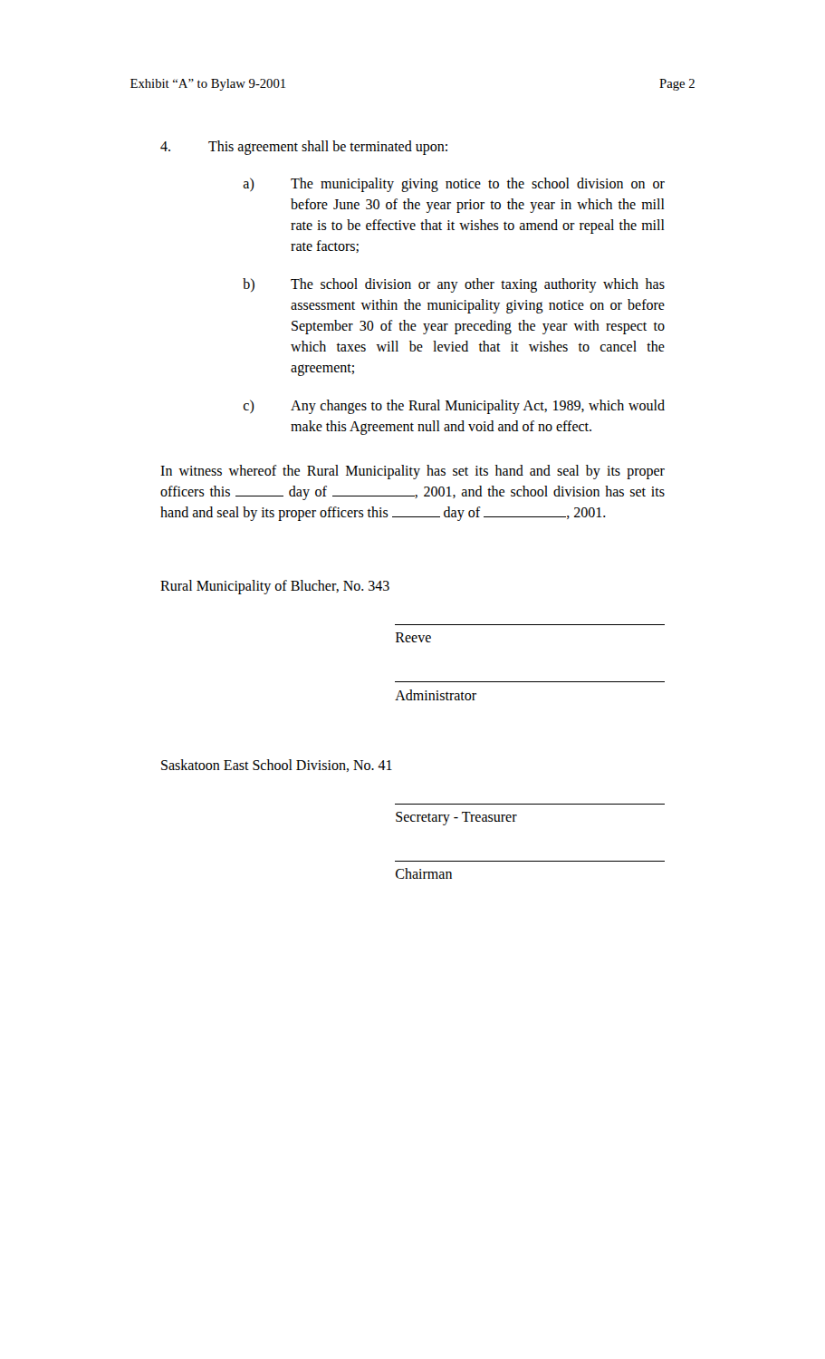Exhibit “A” to Bylaw 9-2001
Page 2
4.
This agreement shall be terminated upon:
a)
The municipality giving notice to the school division on or before June 30 of the year prior to the year in which the mill rate is to be effective that it wishes to amend or repeal the mill rate factors;
b)
The school division or any other taxing authority which has assessment within the municipality giving notice on or before September 30 of the year preceding the year with respect to which taxes will be levied that it wishes to cancel the agreement;
c)
Any changes to the Rural Municipality Act, 1989, which would make this Agreement null and void and of no effect.
In witness whereof the Rural Municipality has set its hand and seal by its proper officers this day of , 2001, and the school division has set its hand and seal by its proper officers this day of , 2001.
Rural Municipality of Blucher, No. 343
Reeve
Administrator
Saskatoon East School Division, No. 41
Secretary - Treasurer
Chairman